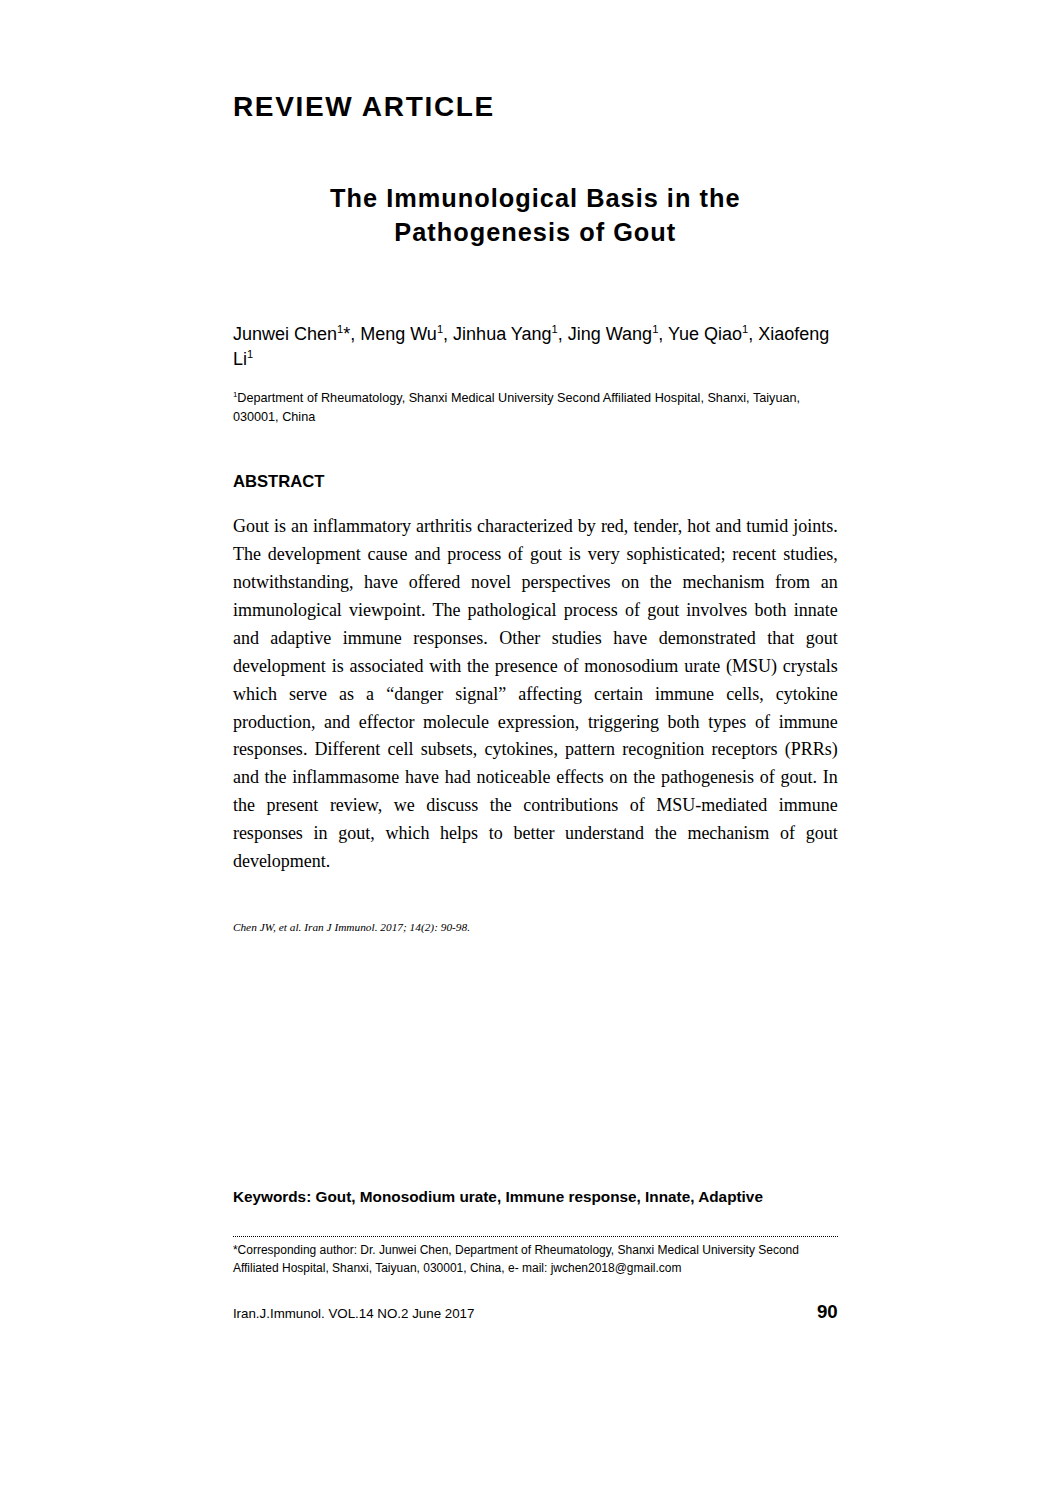REVIEW ARTICLE
The Immunological Basis in the
Pathogenesis of Gout
Junwei Chen1*, Meng Wu1, Jinhua Yang1, Jing Wang1, Yue Qiao1, Xiaofeng Li1
1Department of Rheumatology, Shanxi Medical University Second Affiliated Hospital, Shanxi, Taiyuan, 030001, China
ABSTRACT
Gout is an inflammatory arthritis characterized by red, tender, hot and tumid joints. The development cause and process of gout is very sophisticated; recent studies, notwithstanding, have offered novel perspectives on the mechanism from an immunological viewpoint. The pathological process of gout involves both innate and adaptive immune responses. Other studies have demonstrated that gout development is associated with the presence of monosodium urate (MSU) crystals which serve as a “danger signal” affecting certain immune cells, cytokine production, and effector molecule expression, triggering both types of immune responses. Different cell subsets, cytokines, pattern recognition receptors (PRRs) and the inflammasome have had noticeable effects on the pathogenesis of gout. In the present review, we discuss the contributions of MSU-mediated immune responses in gout, which helps to better understand the mechanism of gout development.
Chen JW, et al. Iran J Immunol. 2017; 14(2): 90-98.
Keywords: Gout, Monosodium urate, Immune response, Innate, Adaptive
*Corresponding author: Dr. Junwei Chen, Department of Rheumatology, Shanxi Medical University Second Affiliated Hospital, Shanxi, Taiyuan, 030001, China, e- mail: jwchen2018@gmail.com
Iran.J.Immunol. VOL.14 NO.2 June 2017 90